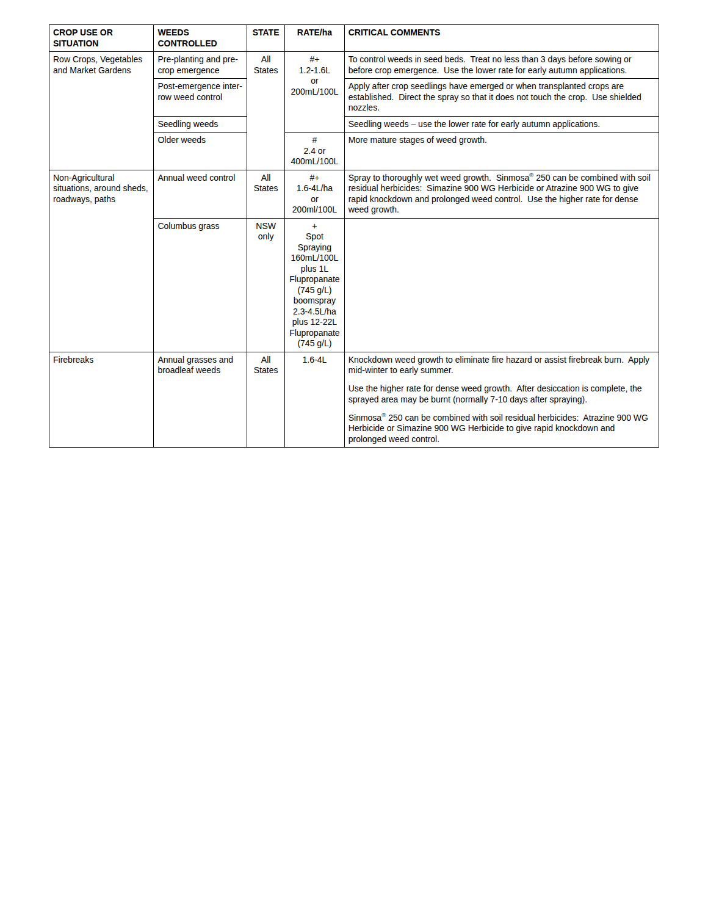| CROP USE OR SITUATION | WEEDS CONTROLLED | STATE | RATE/ha | CRITICAL COMMENTS |
| --- | --- | --- | --- | --- |
| Row Crops, Vegetables and Market Gardens | Pre-planting and pre-crop emergence | All States | #+ 1.2-1.6L or 200mL/100L | To control weeds in seed beds. Treat no less than 3 days before sowing or before crop emergence. Use the lower rate for early autumn applications. |
| Post-emergence inter-row weed control | Apply after crop seedlings have emerged or when transplanted crops are established. Direct the spray so that it does not touch the crop. Use shielded nozzles. |
| Seedling weeds | Seedling weeds – use the lower rate for early autumn applications. |
| Older weeds | # 2.4 or 400mL/100L | More mature stages of weed growth. |
| Non-Agricultural situations, around sheds, roadways, paths | Annual weed control | All States | #+ 1.6-4L/ha or 200ml/100L | Spray to thoroughly wet weed growth. Sinmosa ® 250 can be combined with soil residual herbicides: Simazine 900 WG Herbicide or Atrazine 900 WG to give rapid knockdown and prolonged weed control. Use the higher rate for dense weed growth. |
| Columbus grass | NSW only | + Spot Spraying 160mL/100L plus 1L Flupropanate (745 g/L) boomspray 2.3-4.5L/ha plus 12-22L Flupropanate (745 g/L) | |
| Firebreaks | Annual grasses and broadleaf weeds | All States | 1.6-4L | Knockdown weed growth to eliminate fire hazard or assist firebreak burn. Apply mid-winter to early summer. Use the higher rate for dense weed growth. After desiccation is complete, the sprayed area may be burnt (normally 7-10 days after spraying). Sinmosa ® 250 can be combined with soil residual herbicides: Atrazine 900 WG Herbicide or Simazine 900 WG Herbicide to give rapid knockdown and prolonged weed control. |